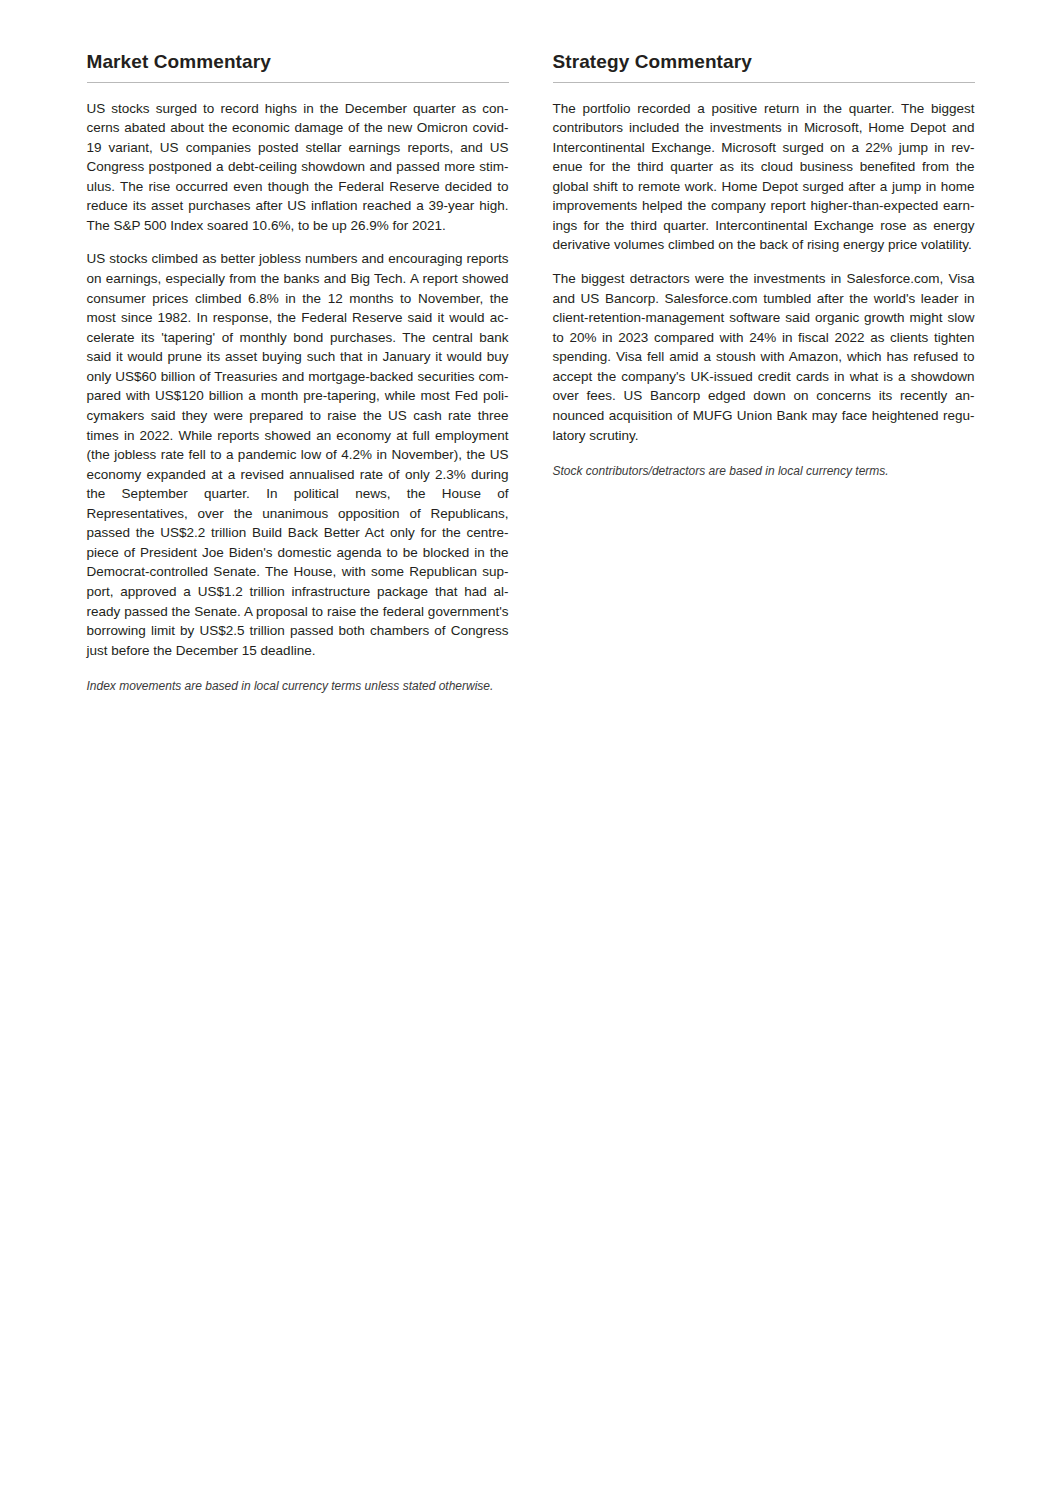Market Commentary
US stocks surged to record highs in the December quarter as concerns abated about the economic damage of the new Omicron covid-19 variant, US companies posted stellar earnings reports, and US Congress postponed a debt-ceiling showdown and passed more stimulus. The rise occurred even though the Federal Reserve decided to reduce its asset purchases after US inflation reached a 39-year high. The S&P 500 Index soared 10.6%, to be up 26.9% for 2021.
US stocks climbed as better jobless numbers and encouraging reports on earnings, especially from the banks and Big Tech. A report showed consumer prices climbed 6.8% in the 12 months to November, the most since 1982. In response, the Federal Reserve said it would accelerate its 'tapering' of monthly bond purchases. The central bank said it would prune its asset buying such that in January it would buy only US$60 billion of Treasuries and mortgage-backed securities compared with US$120 billion a month pre-tapering, while most Fed policymakers said they were prepared to raise the US cash rate three times in 2022. While reports showed an economy at full employment (the jobless rate fell to a pandemic low of 4.2% in November), the US economy expanded at a revised annualised rate of only 2.3% during the September quarter. In political news, the House of Representatives, over the unanimous opposition of Republicans, passed the US$2.2 trillion Build Back Better Act only for the centrepiece of President Joe Biden's domestic agenda to be blocked in the Democrat-controlled Senate. The House, with some Republican support, approved a US$1.2 trillion infrastructure package that had already passed the Senate. A proposal to raise the federal government's borrowing limit by US$2.5 trillion passed both chambers of Congress just before the December 15 deadline.
Index movements are based in local currency terms unless stated otherwise.
Strategy Commentary
The portfolio recorded a positive return in the quarter. The biggest contributors included the investments in Microsoft, Home Depot and Intercontinental Exchange. Microsoft surged on a 22% jump in revenue for the third quarter as its cloud business benefited from the global shift to remote work. Home Depot surged after a jump in home improvements helped the company report higher-than-expected earnings for the third quarter. Intercontinental Exchange rose as energy derivative volumes climbed on the back of rising energy price volatility.
The biggest detractors were the investments in Salesforce.com, Visa and US Bancorp. Salesforce.com tumbled after the world's leader in client-retention-management software said organic growth might slow to 20% in 2023 compared with 24% in fiscal 2022 as clients tighten spending. Visa fell amid a stoush with Amazon, which has refused to accept the company's UK-issued credit cards in what is a showdown over fees. US Bancorp edged down on concerns its recently announced acquisition of MUFG Union Bank may face heightened regulatory scrutiny.
Stock contributors/detractors are based in local currency terms.